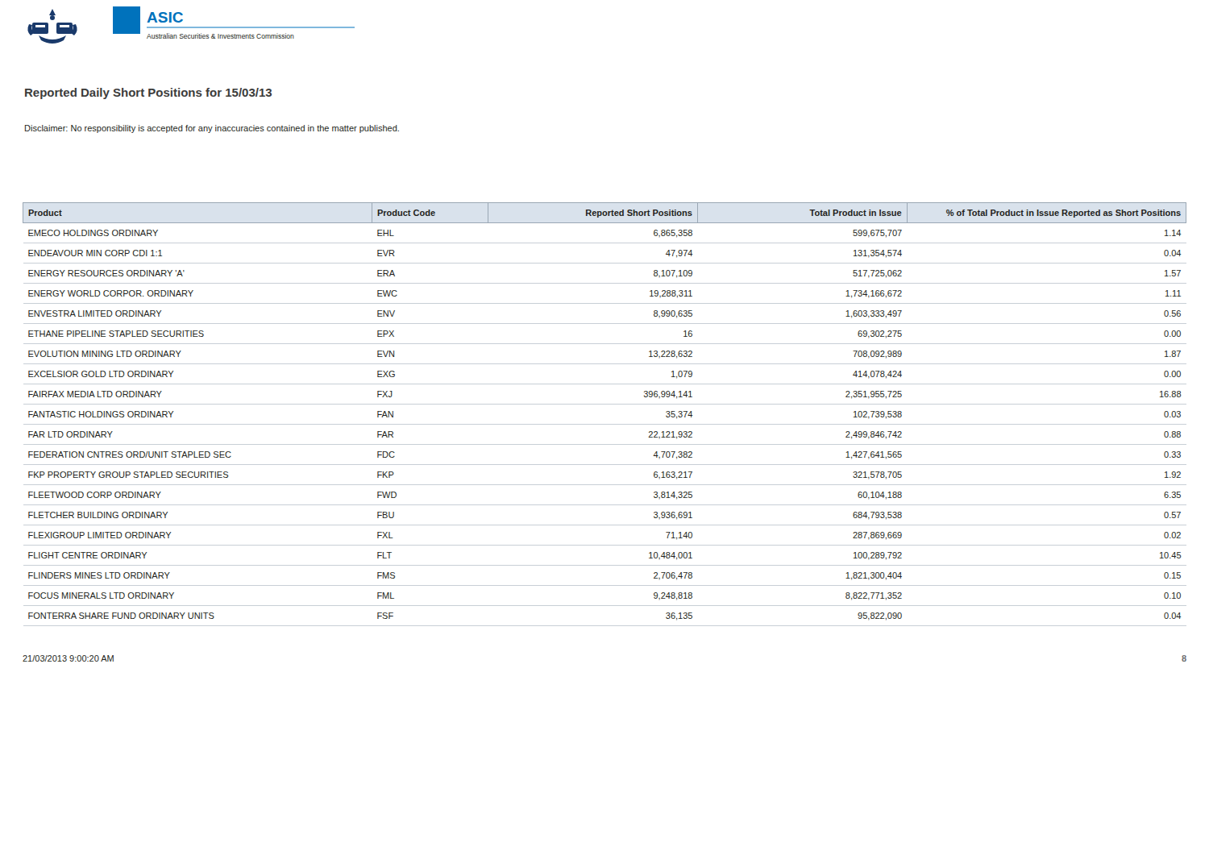ASIC Australian Securities & Investments Commission
Reported Daily Short Positions for 15/03/13
Disclaimer: No responsibility is accepted for any inaccuracies contained in the matter published.
| Product | Product Code | Reported Short Positions | Total Product in Issue | % of Total Product in Issue Reported as Short Positions |
| --- | --- | --- | --- | --- |
| EMECO HOLDINGS ORDINARY | EHL | 6,865,358 | 599,675,707 | 1.14 |
| ENDEAVOUR MIN CORP CDI 1:1 | EVR | 47,974 | 131,354,574 | 0.04 |
| ENERGY RESOURCES ORDINARY 'A' | ERA | 8,107,109 | 517,725,062 | 1.57 |
| ENERGY WORLD CORPOR. ORDINARY | EWC | 19,288,311 | 1,734,166,672 | 1.11 |
| ENVESTRA LIMITED ORDINARY | ENV | 8,990,635 | 1,603,333,497 | 0.56 |
| ETHANE PIPELINE STAPLED SECURITIES | EPX | 16 | 69,302,275 | 0.00 |
| EVOLUTION MINING LTD ORDINARY | EVN | 13,228,632 | 708,092,989 | 1.87 |
| EXCELSIOR GOLD LTD ORDINARY | EXG | 1,079 | 414,078,424 | 0.00 |
| FAIRFAX MEDIA LTD ORDINARY | FXJ | 396,994,141 | 2,351,955,725 | 16.88 |
| FANTASTIC HOLDINGS ORDINARY | FAN | 35,374 | 102,739,538 | 0.03 |
| FAR LTD ORDINARY | FAR | 22,121,932 | 2,499,846,742 | 0.88 |
| FEDERATION CNTRES ORD/UNIT STAPLED SEC | FDC | 4,707,382 | 1,427,641,565 | 0.33 |
| FKP PROPERTY GROUP STAPLED SECURITIES | FKP | 6,163,217 | 321,578,705 | 1.92 |
| FLEETWOOD CORP ORDINARY | FWD | 3,814,325 | 60,104,188 | 6.35 |
| FLETCHER BUILDING ORDINARY | FBU | 3,936,691 | 684,793,538 | 0.57 |
| FLEXIGROUP LIMITED ORDINARY | FXL | 71,140 | 287,869,669 | 0.02 |
| FLIGHT CENTRE ORDINARY | FLT | 10,484,001 | 100,289,792 | 10.45 |
| FLINDERS MINES LTD ORDINARY | FMS | 2,706,478 | 1,821,300,404 | 0.15 |
| FOCUS MINERALS LTD ORDINARY | FML | 9,248,818 | 8,822,771,352 | 0.10 |
| FONTERRA SHARE FUND ORDINARY UNITS | FSF | 36,135 | 95,822,090 | 0.04 |
21/03/2013 9:00:20 AM 8